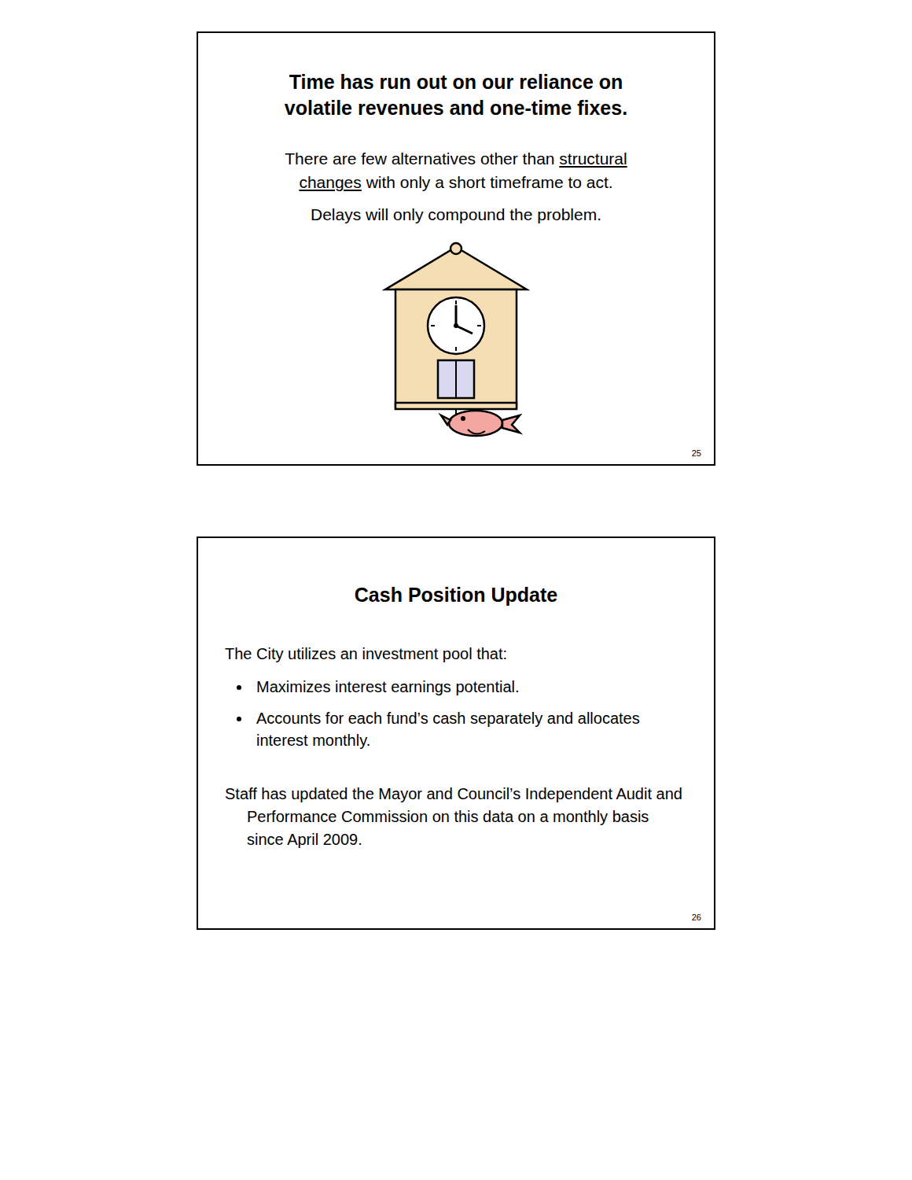Time has run out on our reliance on
volatile revenues and one-time fixes.
There are few alternatives other than structural
changes with only a short timeframe to act.
Delays will only compound the problem.
25
Cash Position Update
The City utilizes an investment pool that:
Maximizes interest earnings potential.
Accounts for each fund’s cash separately and allocates interest monthly.
Staff has updated the Mayor and Council’s Independent Audit and Performance Commission on this data on a monthly basis since April 2009.
26